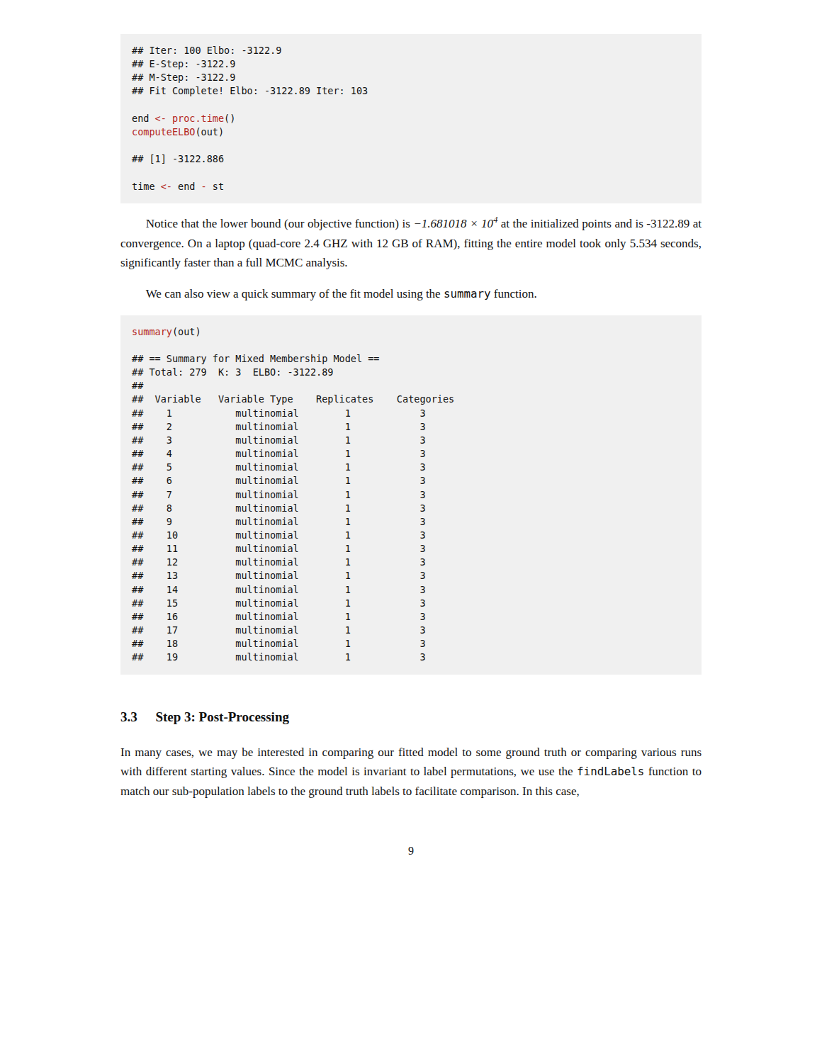## Iter: 100 Elbo: -3122.9
## E-Step: -3122.9
## M-Step: -3122.9
## Fit Complete! Elbo: -3122.89 Iter: 103

end <- proc.time()
computeELBO(out)

## [1] -3122.886

time <- end - st
Notice that the lower bound (our objective function) is −1.681018 × 104 at the initialized points and is -3122.89 at convergence. On a laptop (quad-core 2.4 GHZ with 12 GB of RAM), fitting the entire model took only 5.534 seconds, significantly faster than a full MCMC analysis.
We can also view a quick summary of the fit model using the summary function.
summary(out)

## == Summary for Mixed Membership Model ==
## Total: 279  K: 3  ELBO: -3122.89
##
##  Variable   Variable Type    Replicates    Categories
##    1           multinomial        1            3
##    2           multinomial        1            3
##    3           multinomial        1            3
##    4           multinomial        1            3
##    5           multinomial        1            3
##    6           multinomial        1            3
##    7           multinomial        1            3
##    8           multinomial        1            3
##    9           multinomial        1            3
##    10          multinomial        1            3
##    11          multinomial        1            3
##    12          multinomial        1            3
##    13          multinomial        1            3
##    14          multinomial        1            3
##    15          multinomial        1            3
##    16          multinomial        1            3
##    17          multinomial        1            3
##    18          multinomial        1            3
##    19          multinomial        1            3
3.3 Step 3: Post-Processing
In many cases, we may be interested in comparing our fitted model to some ground truth or comparing various runs with different starting values. Since the model is invariant to label permutations, we use the findLabels function to match our sub-population labels to the ground truth labels to facilitate comparison. In this case,
9